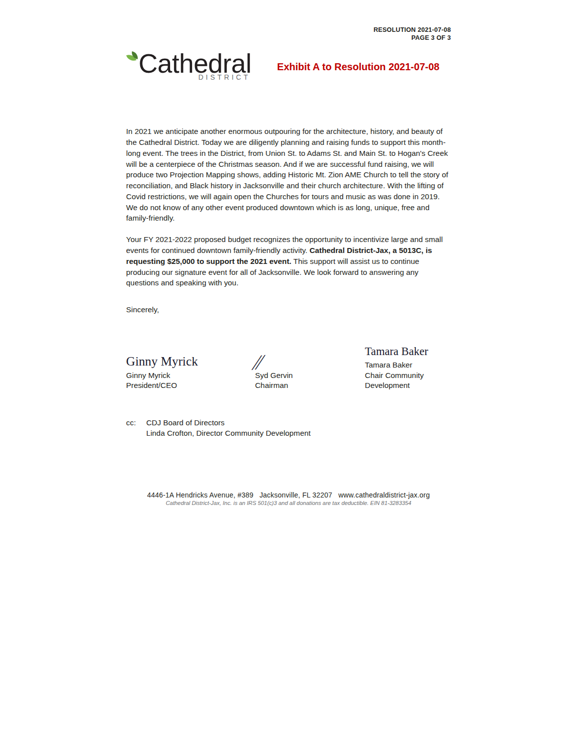RESOLUTION 2021-07-08
PAGE 3 OF 3
Cathedral
DISTRICT
Exhibit A to Resolution 2021-07-08
In 2021 we anticipate another enormous outpouring for the architecture, history, and beauty of the Cathedral District. Today we are diligently planning and raising funds to support this month-long event. The trees in the District, from Union St. to Adams St. and Main St. to Hogan's Creek will be a centerpiece of the Christmas season. And if we are successful fund raising, we will produce two Projection Mapping shows, adding Historic Mt. Zion AME Church to tell the story of reconciliation, and Black history in Jacksonville and their church architecture. With the lifting of Covid restrictions, we will again open the Churches for tours and music as was done in 2019. We do not know of any other event produced downtown which is as long, unique, free and family-friendly.
Your FY 2021-2022 proposed budget recognizes the opportunity to incentivize large and small events for continued downtown family-friendly activity. Cathedral District-Jax, a 5013C, is requesting $25,000 to support the 2021 event. This support will assist us to continue producing our signature event for all of Jacksonville. We look forward to answering any questions and speaking with you.
Sincerely,
Ginny Myrick
Ginny Myrick
President/CEO
⁄⁄
Syd Gervin
Chairman
Tamara Baker
Tamara Baker
Chair Community Development
cc: CDJ Board of Directors
Linda Crofton, Director Community Development
4446-1A Hendricks Avenue, #389 Jacksonville, FL 32207 www.cathedraldistrict-jax.org
Cathedral District-Jax, Inc. is an IRS 501(c)3 and all donations are tax deductible. EIN 81-3283354